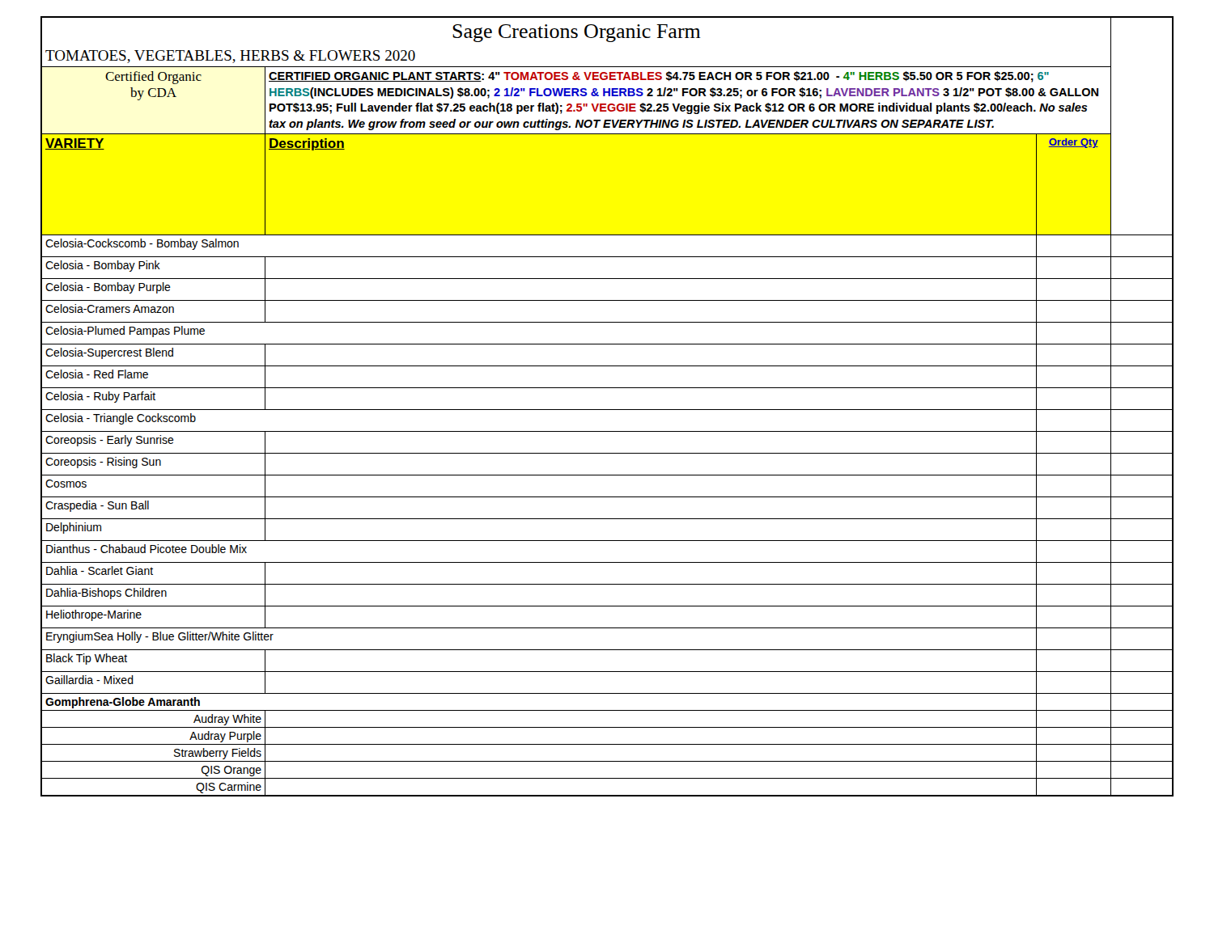| Sage Creations Organic Farm | |
| TOMATOES, VEGETABLES, HERBS & FLOWERS 2020 |
| Certified Organic by CDA | CERTIFIED ORGANIC PLANT STARTS : 4" TOMATOES & VEGETABLES $4.75 EACH OR 5 FOR $21.00 - 4" HERBS $5.50 OR 5 FOR $25.00; 6" HERBS (INCLUDES MEDICINALS) $8.00; 2 1/2" FLOWERS & HERBS 2 1/2" FOR $3.25; or 6 FOR $16; LAVENDER PLANTS 3 1/2" POT $8.00 & GALLON POT$13.95; Full Lavender flat $7.25 each(18 per flat); 2.5" VEGGIE $2.25 Veggie Six Pack $12 OR 6 OR MORE individual plants $2.00/each. No sales tax on plants. We grow from seed or our own cuttings. NOT EVERYTHING IS LISTED. LAVENDER CULTIVARS ON SEPARATE LIST. |
| VARIETY | Description | Order Qty |
| Celosia-Cockscomb - Bombay Salmon | | |
| Celosia - Bombay Pink | | | |
| Celosia - Bombay Purple | | | |
| Celosia-Cramers Amazon | | | |
| Celosia-Plumed Pampas Plume | | |
| Celosia-Supercrest Blend | | | |
| Celosia - Red Flame | | | |
| Celosia - Ruby Parfait | | | |
| Celosia - Triangle Cockscomb | | |
| Coreopsis - Early Sunrise | | | |
| Coreopsis - Rising Sun | | | |
| Cosmos | | | |
| Craspedia - Sun Ball | | | |
| Delphinium | | | |
| Dianthus - Chabaud Picotee Double Mix | | |
| Dahlia - Scarlet Giant | | | |
| Dahlia-Bishops Children | | | |
| Heliothrope-Marine | | | |
| EryngiumSea Holly - Blue Glitter/White Glitter | | |
| Black Tip Wheat | | | |
| Gaillardia - Mixed | | | |
| Gomphrena-Globe Amaranth | | |
| Audray White | | | |
| Audray Purple | | | |
| Strawberry Fields | | | |
| QIS Orange | | | |
| QIS Carmine | | | |